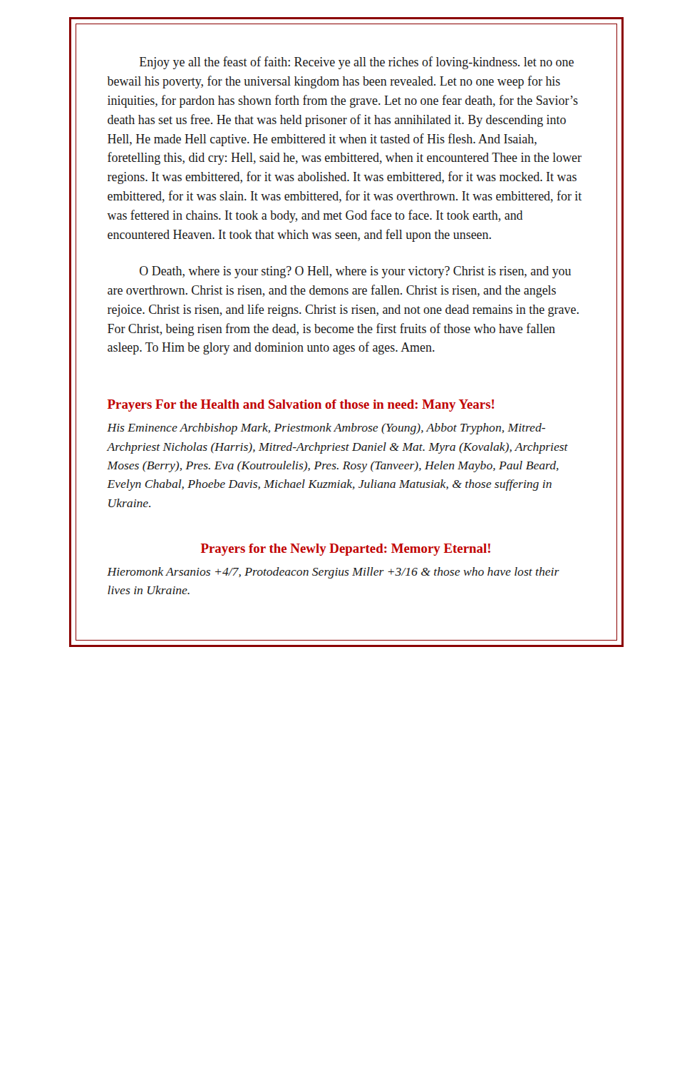Enjoy ye all the feast of faith: Receive ye all the riches of loving-kindness. let no one bewail his poverty, for the universal kingdom has been revealed. Let no one weep for his iniquities, for pardon has shown forth from the grave. Let no one fear death, for the Savior’s death has set us free. He that was held prisoner of it has annihilated it. By descending into Hell, He made Hell captive. He embittered it when it tasted of His flesh. And Isaiah, foretelling this, did cry: Hell, said he, was embittered, when it encountered Thee in the lower regions. It was embittered, for it was abolished. It was embittered, for it was mocked. It was embittered, for it was slain. It was embittered, for it was overthrown. It was embittered, for it was fettered in chains. It took a body, and met God face to face. It took earth, and encountered Heaven. It took that which was seen, and fell upon the unseen.
O Death, where is your sting? O Hell, where is your victory? Christ is risen, and you are overthrown. Christ is risen, and the demons are fallen. Christ is risen, and the angels rejoice. Christ is risen, and life reigns. Christ is risen, and not one dead remains in the grave. For Christ, being risen from the dead, is become the first fruits of those who have fallen asleep. To Him be glory and dominion unto ages of ages. Amen.
Prayers For the Health and Salvation of those in need: Many Years!
His Eminence Archbishop Mark, Priestmonk Ambrose (Young), Abbot Tryphon, Mitred-Archpriest Nicholas (Harris), Mitred-Archpriest Daniel & Mat. Myra (Kovalak), Archpriest Moses (Berry), Pres. Eva (Koutroulelis), Pres. Rosy (Tanveer), Helen Maybo, Paul Beard, Evelyn Chabal, Phoebe Davis, Michael Kuzmiak, Juliana Matusiak, & those suffering in Ukraine.
Prayers for the Newly Departed: Memory Eternal!
Hieromonk Arsanios +4/7, Protodeacon Sergius Miller +3/16 & those who have lost their lives in Ukraine.